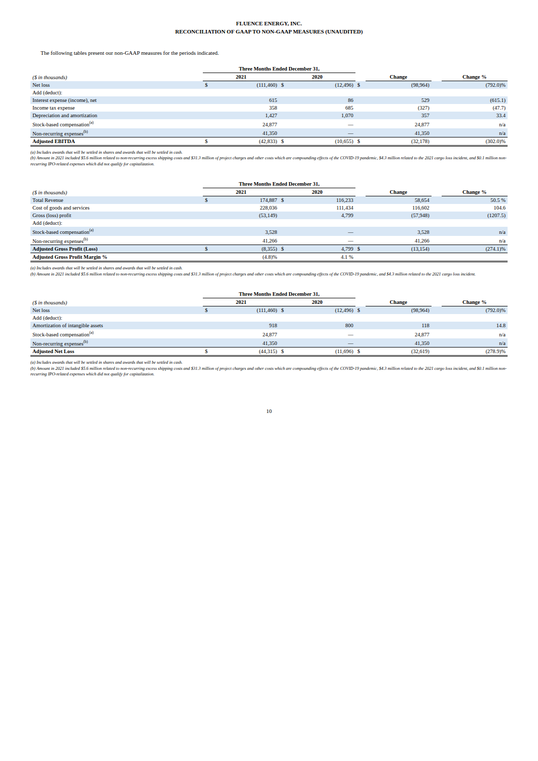FLUENCE ENERGY, INC.
RECONCILIATION OF GAAP TO NON-GAAP MEASURES (UNAUDITED)
The following tables present our non-GAAP measures for the periods indicated.
| | Three Months Ended December 31, | | | | |
| ($ in thousands) | 2021 | 2020 | | Change | | Change % |
| Net loss | $ | (111,460) | $ | (12,496) | $ | (98,964) | | (792.0)% |
| Add (deduct): | | | | | | | | |
| Interest expense (income), net | | 615 | | 86 | | 529 | | (615.1) |
| Income tax expense | | 358 | | 685 | | (327) | | (47.7) |
| Depreciation and amortization | | 1,427 | | 1,070 | | 357 | | 33.4 |
| Stock-based compensation (a) | | 24,877 | | — | | 24,877 | | n/a |
| Non-recurring expenses (b) | | 41,350 | | — | | 41,350 | | n/a |
| Adjusted EBITDA | $ | (42,833) | $ | (10,655) | $ | (32,178) | | (302.0)% |
(a) Includes awards that will be settled in shares and awards that will be settled in cash.
(b) Amount in 2021 included $5.6 million related to non-recurring excess shipping costs and $31.3 million of project charges and other costs which are compounding effects of the COVID-19 pandemic, $4.3 million related to the 2021 cargo loss incident, and $0.1 million non-recurring IPO-related expenses which did not qualify for capitalization.
| | Three Months Ended December 31, | | | | |
| ($ in thousands) | 2021 | 2020 | | Change | | Change % |
| Total Revenue | $ | 174,887 | $ | 116,233 | | 58,654 | | 50.5 % |
| Cost of goods and services | | 228,036 | | 111,434 | | 116,602 | | 104.6 |
| Gross (loss) profit | | (53,149) | | 4,799 | | (57,948) | | (1207.5) |
| Add (deduct): | | | | | | | | |
| Stock-based compensation (a) | | 3,528 | | — | | 3,528 | | n/a |
| Non-recurring expenses (b) | | 41,266 | | — | | 41,266 | | n/a |
| Adjusted Gross Profit (Loss) | $ | (8,355) | $ | 4,799 | $ | (13,154) | | (274.1)% |
| Adjusted Gross Profit Margin % | | (4.8)% | | 4.1 % | | | | |
(a) Includes awards that will be settled in shares and awards that will be settled in cash.
(b) Amount in 2021 included $5.6 million related to non-recurring excess shipping costs and $31.3 million of project charges and other costs which are compounding effects of the COVID-19 pandemic, and $4.3 million related to the 2021 cargo loss incident.
| | Three Months Ended December 31, | | | | |
| ($ in thousands) | 2021 | 2020 | | Change | | Change % |
| Net loss | $ | (111,460) | $ | (12,496) | $ | (98,964) | | (792.0)% |
| Add (deduct): | | | | | | | | |
| Amortization of intangible assets | | 918 | | 800 | | 118 | | 14.8 |
| Stock-based compensation (a) | | 24,877 | | — | | 24,877 | | n/a |
| Non-recurring expenses (b) | | 41,350 | | — | | 41,350 | | n/a |
| Adjusted Net Loss | $ | (44,315) | $ | (11,696) | $ | (32,619) | | (278.9)% |
(a) Includes awards that will be settled in shares and awards that will be settled in cash.
(b) Amount in 2021 included $5.6 million related to non-recurring excess shipping costs and $31.3 million of project charges and other costs which are compounding effects of the COVID-19 pandemic, $4.3 million related to the 2021 cargo loss incident, and $0.1 million non-recurring IPO-related expenses which did not qualify for capitalization.
10